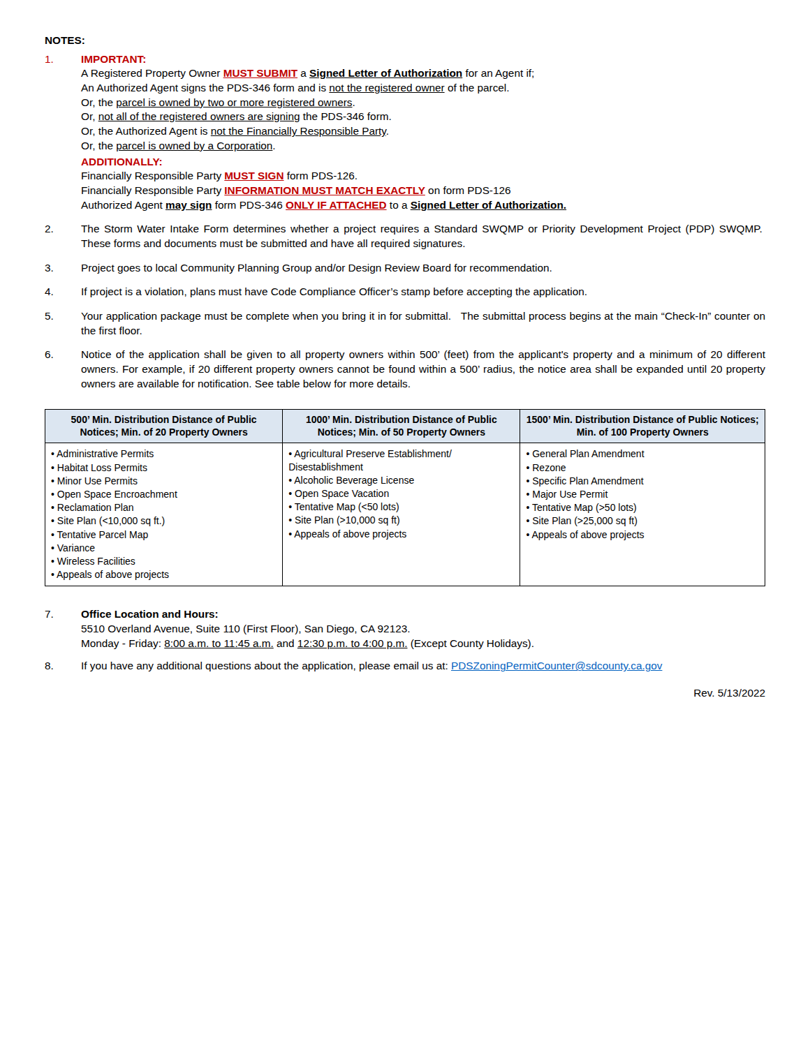NOTES:
1.
IMPORTANT:
A Registered Property Owner MUST SUBMIT a Signed Letter of Authorization for an Agent if;
An Authorized Agent signs the PDS-346 form and is not the registered owner of the parcel.
Or, the parcel is owned by two or more registered owners.
Or, not all of the registered owners are signing the PDS-346 form.
Or, the Authorized Agent is not the Financially Responsible Party.
Or, the parcel is owned by a Corporation.
ADDITIONALLY:
Financially Responsible Party MUST SIGN form PDS-126.
Financially Responsible Party INFORMATION MUST MATCH EXACTLY on form PDS-126
Authorized Agent may sign form PDS-346 ONLY IF ATTACHED to a Signed Letter of Authorization.
2.
The Storm Water Intake Form determines whether a project requires a Standard SWQMP or Priority Development Project (PDP) SWQMP. These forms and documents must be submitted and have all required signatures.
3.
Project goes to local Community Planning Group and/or Design Review Board for recommendation.
4.
If project is a violation, plans must have Code Compliance Officer’s stamp before accepting the application.
5.
Your application package must be complete when you bring it in for submittal. The submittal process begins at the main “Check-In” counter on the first floor.
6.
Notice of the application shall be given to all property owners within 500’ (feet) from the applicant's property and a minimum of 20 different owners. For example, if 20 different property owners cannot be found within a 500’ radius, the notice area shall be expanded until 20 property owners are available for notification. See table below for more details.
| 500’ Min. Distribution Distance of Public Notices; Min. of 20 Property Owners | 1000’ Min. Distribution Distance of Public Notices; Min. of 50 Property Owners | 1500’ Min. Distribution Distance of Public Notices; Min. of 100 Property Owners |
| --- | --- | --- |
| • Administrative Permits • Habitat Loss Permits • Minor Use Permits • Open Space Encroachment • Reclamation Plan • Site Plan (<10,000 sq ft.) • Tentative Parcel Map • Variance • Wireless Facilities • Appeals of above projects | • Agricultural Preserve Establishment/ Disestablishment • Alcoholic Beverage License • Open Space Vacation • Tentative Map (<50 lots) • Site Plan (>10,000 sq ft) • Appeals of above projects | • General Plan Amendment • Rezone • Specific Plan Amendment • Major Use Permit • Tentative Map (>50 lots) • Site Plan (>25,000 sq ft) • Appeals of above projects |
7.
Office Location and Hours:
5510 Overland Avenue, Suite 110 (First Floor), San Diego, CA 92123.
Monday - Friday: 8:00 a.m. to 11:45 a.m. and 12:30 p.m. to 4:00 p.m. (Except County Holidays).
8.
If you have any additional questions about the application, please email us at: PDSZoningPermitCounter@sdcounty.ca.gov
Rev. 5/13/2022